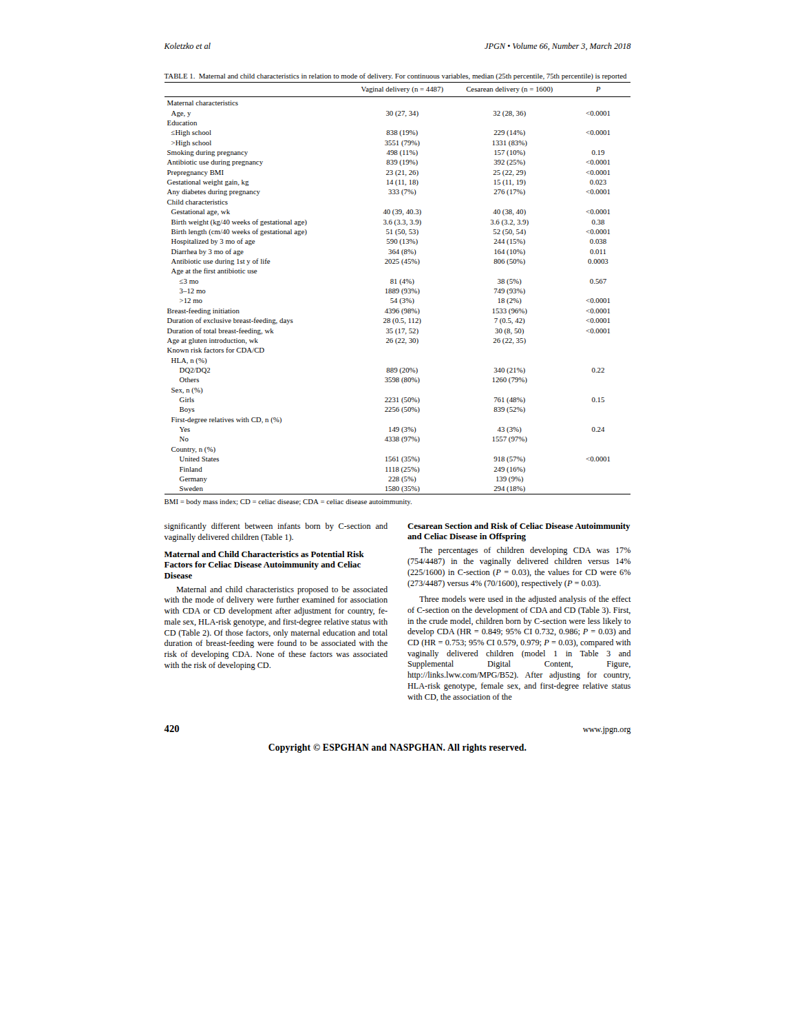Koletzko et al
JPGN • Volume 66, Number 3, March 2018
TABLE 1. Maternal and child characteristics in relation to mode of delivery. For continuous variables, median (25th percentile, 75th percentile) is reported
| | Vaginal delivery (n = 4487) | Cesarean delivery (n = 1600) | P |
| --- | --- | --- | --- |
| Maternal characteristics | | | |
| Age, y | 30 (27, 34) | 32 (28, 36) | <0.0001 |
| Education | | | |
| ≤High school | 838 (19%) | 229 (14%) | <0.0001 |
| >High school | 3551 (79%) | 1331 (83%) | |
| Smoking during pregnancy | 498 (11%) | 157 (10%) | 0.19 |
| Antibiotic use during pregnancy | 839 (19%) | 392 (25%) | <0.0001 |
| Prepregnancy BMI | 23 (21, 26) | 25 (22, 29) | <0.0001 |
| Gestational weight gain, kg | 14 (11, 18) | 15 (11, 19) | 0.023 |
| Any diabetes during pregnancy | 333 (7%) | 276 (17%) | <0.0001 |
| Child characteristics | | | |
| Gestational age, wk | 40 (39, 40.3) | 40 (38, 40) | <0.0001 |
| Birth weight (kg/40 weeks of gestational age) | 3.6 (3.3, 3.9) | 3.6 (3.2, 3.9) | 0.38 |
| Birth length (cm/40 weeks of gestational age) | 51 (50, 53) | 52 (50, 54) | <0.0001 |
| Hospitalized by 3 mo of age | 590 (13%) | 244 (15%) | 0.038 |
| Diarrhea by 3 mo of age | 364 (8%) | 164 (10%) | 0.011 |
| Antibiotic use during 1st y of life | 2025 (45%) | 806 (50%) | 0.0003 |
| Age at the first antibiotic use | | | |
| ≤3 mo | 81 (4%) | 38 (5%) | 0.567 |
| 3–12 mo | 1889 (93%) | 749 (93%) | |
| >12 mo | 54 (3%) | 18 (2%) | <0.0001 |
| Breast-feeding initiation | 4396 (98%) | 1533 (96%) | <0.0001 |
| Duration of exclusive breast-feeding, days | 28 (0.5, 112) | 7 (0.5, 42) | <0.0001 |
| Duration of total breast-feeding, wk | 35 (17, 52) | 30 (8, 50) | <0.0001 |
| Age at gluten introduction, wk | 26 (22, 30) | 26 (22, 35) | |
| Known risk factors for CDA/CD | | | |
| HLA, n (%) | | | |
| DQ2/DQ2 | 889 (20%) | 340 (21%) | 0.22 |
| Others | 3598 (80%) | 1260 (79%) | |
| Sex, n (%) | | | |
| Girls | 2231 (50%) | 761 (48%) | 0.15 |
| Boys | 2256 (50%) | 839 (52%) | |
| First-degree relatives with CD, n (%) | | | |
| Yes | 149 (3%) | 43 (3%) | 0.24 |
| No | 4338 (97%) | 1557 (97%) | |
| Country, n (%) | | | |
| United States | 1561 (35%) | 918 (57%) | <0.0001 |
| Finland | 1118 (25%) | 249 (16%) | |
| Germany | 228 (5%) | 139 (9%) | |
| Sweden | 1580 (35%) | 294 (18%) | |
BMI = body mass index; CD = celiac disease; CDA = celiac disease autoimmunity.
significantly different between infants born by C-section and vaginally delivered children (Table 1).
Maternal and Child Characteristics as Potential Risk Factors for Celiac Disease Autoimmunity and Celiac Disease
Maternal and child characteristics proposed to be associated with the mode of delivery were further examined for association with CDA or CD development after adjustment for country, female sex, HLA-risk genotype, and first-degree relative status with CD (Table 2). Of those factors, only maternal education and total duration of breast-feeding were found to be associated with the risk of developing CDA. None of these factors was associated with the risk of developing CD.
Cesarean Section and Risk of Celiac Disease Autoimmunity and Celiac Disease in Offspring
The percentages of children developing CDA was 17% (754/4487) in the vaginally delivered children versus 14% (225/1600) in C-section (P = 0.03), the values for CD were 6% (273/4487) versus 4% (70/1600), respectively (P = 0.03).
Three models were used in the adjusted analysis of the effect of C-section on the development of CDA and CD (Table 3). First, in the crude model, children born by C-section were less likely to develop CDA (HR = 0.849; 95% CI 0.732, 0.986; P = 0.03) and CD (HR = 0.753; 95% CI 0.579, 0.979; P = 0.03), compared with vaginally delivered children (model 1 in Table 3 and Supplemental Digital Content, Figure, http://links.lww.com/MPG/B52). After adjusting for country, HLA-risk genotype, female sex, and first-degree relative status with CD, the association of the
420
www.jpgn.org
Copyright © ESPGHAN and NASPGHAN. All rights reserved.